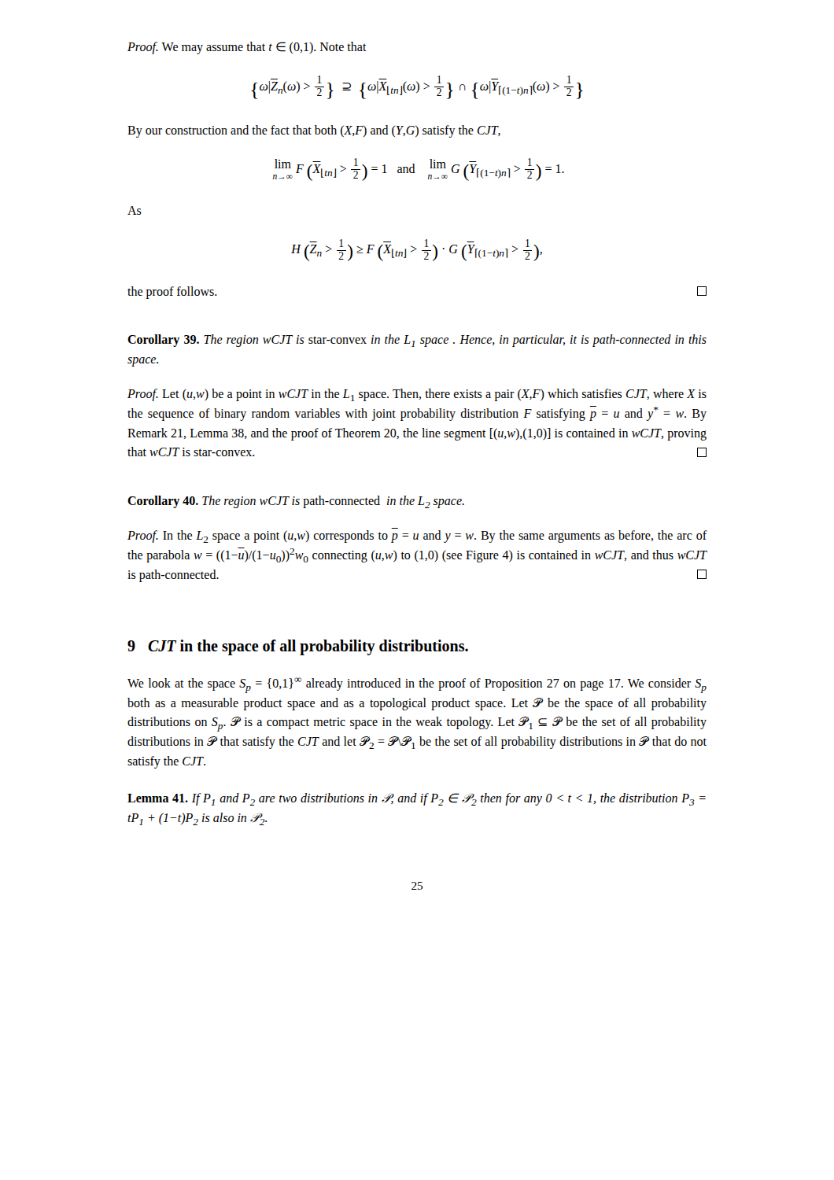Proof. We may assume that t ∈ (0,1). Note that
{ω|Zn(ω) > 12} ⊇ {ω|X⌊tn⌋(ω) > 12} ∩ {ω|Y⌈(1−t)n⌉(ω) > 12}
By our construction and the fact that both (X,F) and (Y,G) satisfy the CJT,
lim n→∞F (X⌊tn⌋ > 12) = 1 and lim n→∞G (Y⌈(1−t)n⌉ > 12) = 1.
As
H (Zn > 12) ≥ F (X⌊tn⌋ > 12) · G (Y⌈(1−t)n⌉ > 12),
the proof follows.
Corollary 39. The region wCJT is star-convex in the L1 space . Hence, in particular, it is path-connected in this space.
Proof. Let (u,w) be a point in wCJT in the L1 space. Then, there exists a pair (X,F) which satisfies CJT, where X is the sequence of binary random variables with joint probability distribution F satisfying p = u and y* = w. By Remark 21, Lemma 38, and the proof of Theorem 20, the line segment [(u,w),(1,0)] is contained in wCJT, proving that wCJT is star-convex.
Corollary 40. The region wCJT is path-connected in the L2 space.
Proof. In the L2 space a point (u,w) corresponds to p = u and y = w. By the same arguments as before, the arc of the parabola w = ((1−u)/(1−u0))2w0 connecting (u,w) to (1,0) (see Figure 4) is contained in wCJT, and thus wCJT is path-connected.
9 CJT in the space of all probability distributions.
We look at the space Sp = {0,1}∞ already introduced in the proof of Proposition 27 on page 17. We consider Sp both as a measurable product space and as a topological product space. Let 𝒫 be the space of all probability distributions on Sp. 𝒫 is a compact metric space in the weak topology. Let 𝒫1 ⊆ 𝒫 be the set of all probability distributions in 𝒫 that satisfy the CJT and let 𝒫2 = 𝒫\𝒫1 be the set of all probability distributions in 𝒫 that do not satisfy the CJT.
Lemma 41. If P1 and P2 are two distributions in 𝒫, and if P2 ∈ 𝒫2 then for any 0 < t < 1, the distribution P3 = tP1 + (1−t)P2 is also in 𝒫2.
25